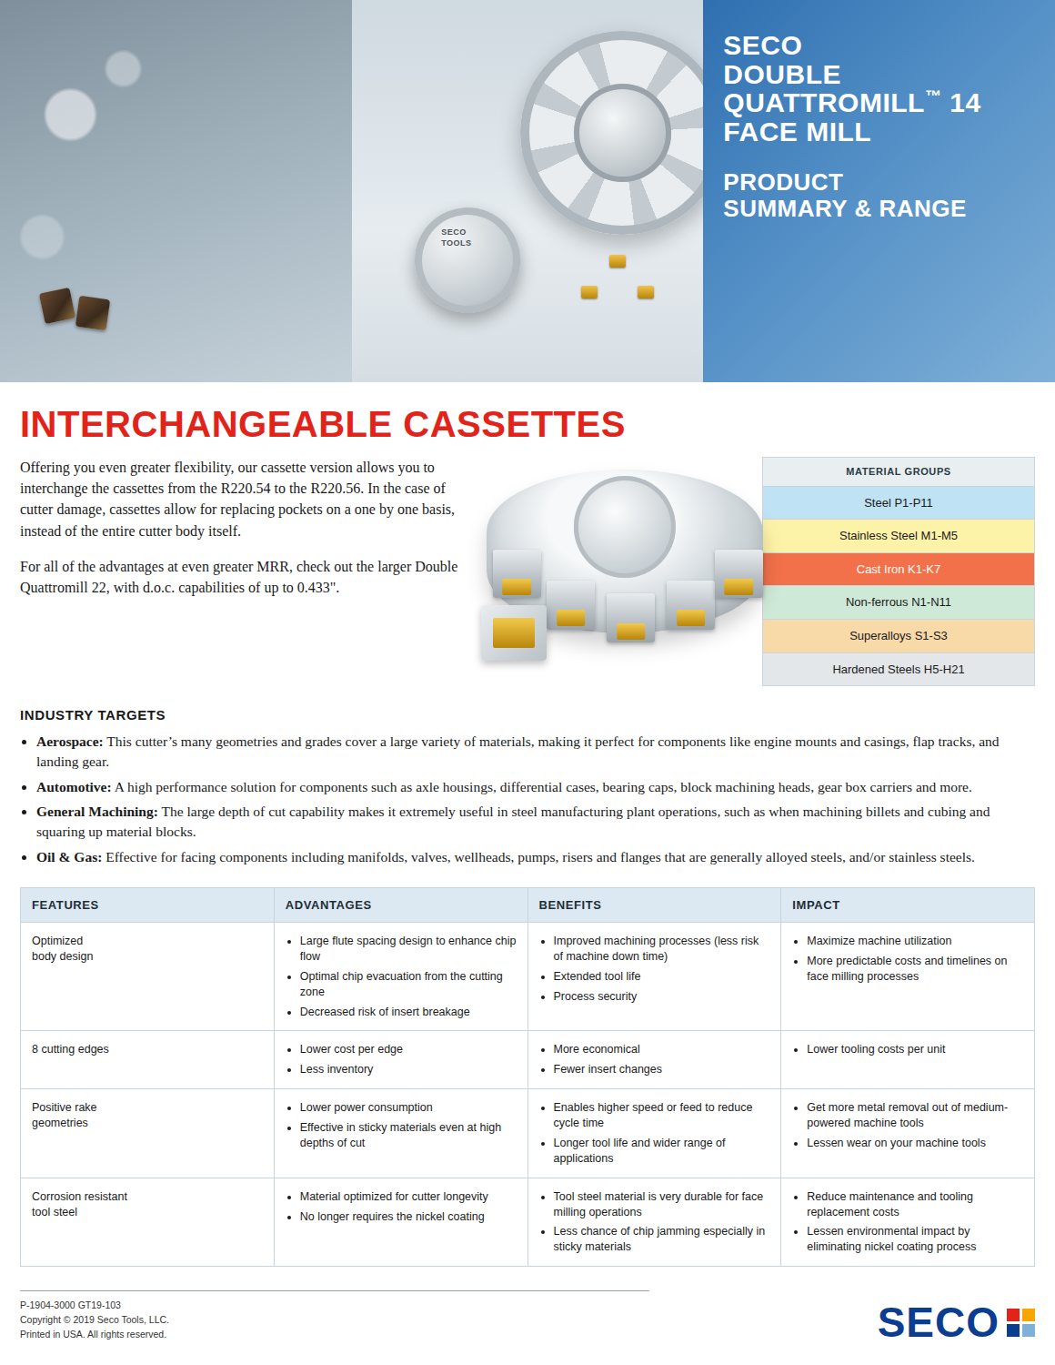SECO DOUBLE QUATTROMILL™ 14 FACE MILL PRODUCT
SUMMARY & RANGE
Interchangeable Cassettes
Offering you even greater flexibility, our cassette version allows you to interchange the cassettes from the R220.54 to the R220.56. In the case of cutter damage, cassettes allow for replacing pockets on a one by one basis, instead of the entire cutter body itself.
For all of the advantages at even greater MRR, check out the larger Double Quattromill 22, with d.o.c. capabilities of up to 0.433".
Material Groups
| Steel P1-P11 |
| Stainless Steel M1-M5 |
| Cast Iron K1-K7 |
| Non-ferrous N1-N11 |
| Superalloys S1-S3 |
| Hardened Steels H5-H21 |
Industry Targets
Aerospace: This cutter’s many geometries and grades cover a large variety of materials, making it perfect for components like engine mounts and casings, flap tracks, and landing gear.
Automotive: A high performance solution for components such as axle housings, differential cases, bearing caps, block machining heads, gear box carriers and more.
General Machining: The large depth of cut capability makes it extremely useful in steel manufacturing plant operations, such as when machining billets and cubing and squaring up material blocks.
Oil & Gas: Effective for facing components including manifolds, valves, wellheads, pumps, risers and flanges that are generally alloyed steels, and/or stainless steels.
| Features | Advantages | Benefits | Impact |
| --- | --- | --- | --- |
| Optimized body design | Large flute spacing design to enhance chip flow Optimal chip evacuation from the cutting zone Decreased risk of insert breakage | Improved machining processes (less risk of machine down time) Extended tool life Process security | Maximize machine utilization More predictable costs and timelines on face milling processes |
| 8 cutting edges | Lower cost per edge Less inventory | More economical Fewer insert changes | Lower tooling costs per unit |
| Positive rake geometries | Lower power consumption Effective in sticky materials even at high depths of cut | Enables higher speed or feed to reduce cycle time Longer tool life and wider range of applications | Get more metal removal out of medium-powered machine tools Lessen wear on your machine tools |
| Corrosion resistant tool steel | Material optimized for cutter longevity No longer requires the nickel coating | Tool steel material is very durable for face milling operations Less chance of chip jamming especially in sticky materials | Reduce maintenance and tooling replacement costs Lessen environmental impact by eliminating nickel coating process |
P-1904-3000 GT19-103
Copyright © 2019 Seco Tools, LLC.
Printed in USA. All rights reserved.
SECO